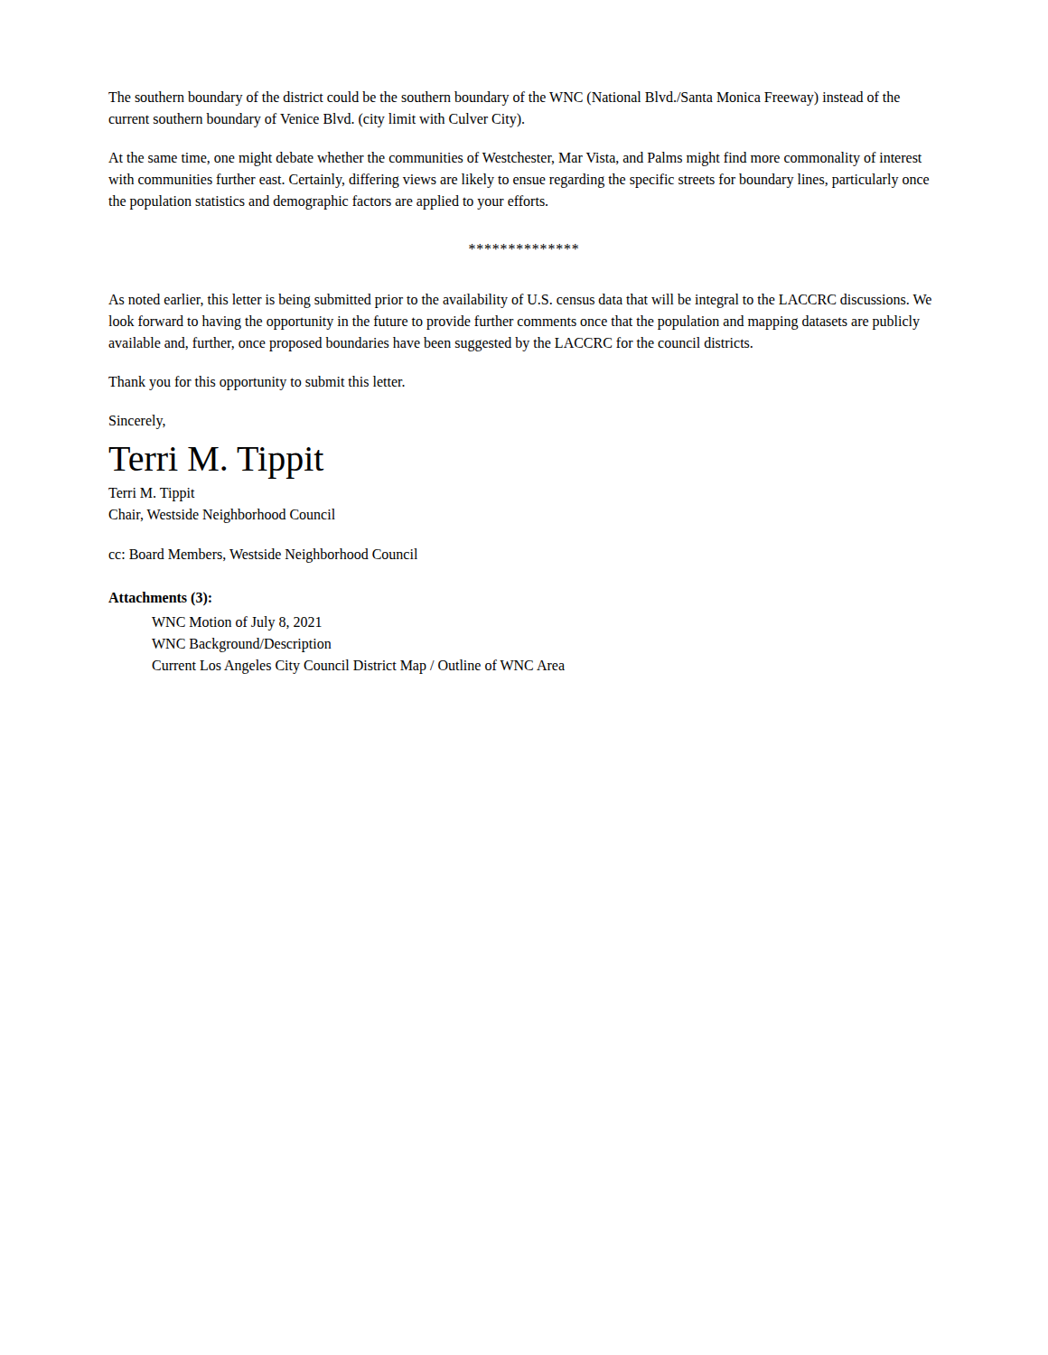The southern boundary of the district could be the southern boundary of the WNC (National Blvd./Santa Monica Freeway) instead of the current southern boundary of Venice Blvd. (city limit with Culver City).
At the same time, one might debate whether the communities of Westchester, Mar Vista, and Palms might find more commonality of interest with communities further east. Certainly, differing views are likely to ensue regarding the specific streets for boundary lines, particularly once the population statistics and demographic factors are applied to your efforts.
**************
As noted earlier, this letter is being submitted prior to the availability of U.S. census data that will be integral to the LACCRC discussions. We look forward to having the opportunity in the future to provide further comments once that the population and mapping datasets are publicly available and, further, once proposed boundaries have been suggested by the LACCRC for the council districts.
Thank you for this opportunity to submit this letter.
Sincerely,
Terri M. Tippit
Terri M. Tippit
Chair, Westside Neighborhood Council
cc: Board Members, Westside Neighborhood Council
Attachments (3):
WNC Motion of July 8, 2021
WNC Background/Description
Current Los Angeles City Council District Map / Outline of WNC Area